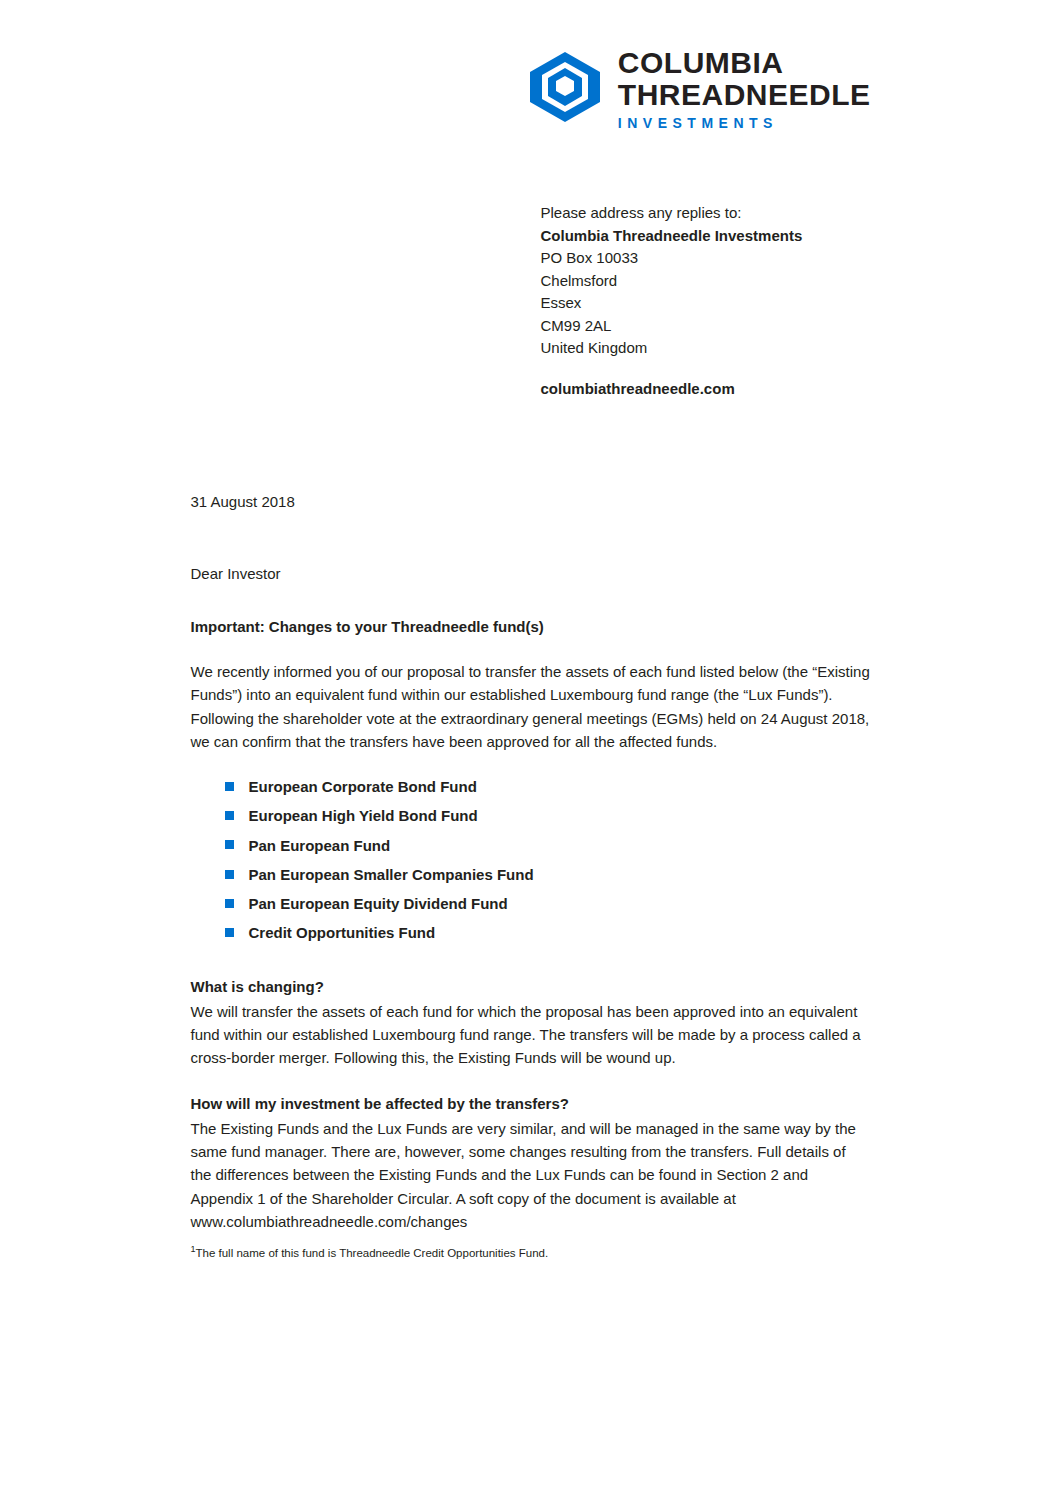COLUMBIA THREADNEEDLE INVESTMENTS
Please address any replies to:
Columbia Threadneedle Investments
PO Box 10033
Chelmsford
Essex
CM99 2AL
United Kingdom
columbiathreadneedle.com
31 August 2018
Dear Investor
Important: Changes to your Threadneedle fund(s)
We recently informed you of our proposal to transfer the assets of each fund listed below (the “Existing Funds”) into an equivalent fund within our established Luxembourg fund range (the “Lux Funds”). Following the shareholder vote at the extraordinary general meetings (EGMs) held on 24 August 2018, we can confirm that the transfers have been approved for all the affected funds.
European Corporate Bond Fund
European High Yield Bond Fund
Pan European Fund
Pan European Smaller Companies Fund
Pan European Equity Dividend Fund
Credit Opportunities Fund
What is changing?
We will transfer the assets of each fund for which the proposal has been approved into an equivalent fund within our established Luxembourg fund range. The transfers will be made by a process called a cross-border merger. Following this, the Existing Funds will be wound up.
How will my investment be affected by the transfers?
The Existing Funds and the Lux Funds are very similar, and will be managed in the same way by the same fund manager. There are, however, some changes resulting from the transfers. Full details of the differences between the Existing Funds and the Lux Funds can be found in Section 2 and Appendix 1 of the Shareholder Circular. A soft copy of the document is available at www.columbiathreadneedle.com/changes
1The full name of this fund is Threadneedle Credit Opportunities Fund.